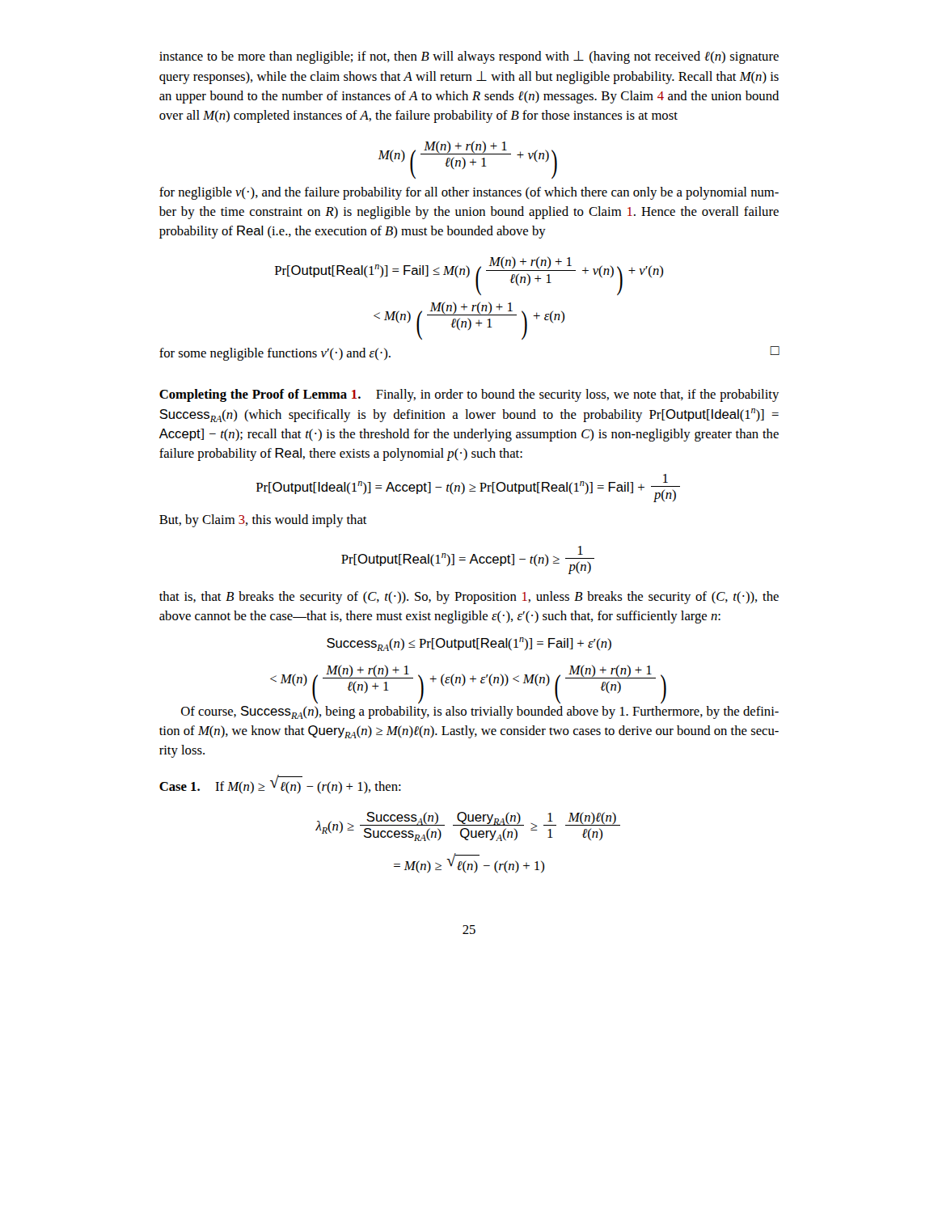instance to be more than negligible; if not, then B will always respond with ⊥ (having not received ℓ(n) signature query responses), while the claim shows that A will return ⊥ with all but negligible probability. Recall that M(n) is an upper bound to the number of instances of A to which R sends ℓ(n) messages. By Claim 4 and the union bound over all M(n) completed instances of A, the failure probability of B for those instances is at most
M(n) (M(n) + r(n) + 1 ℓ(n) + 1 + ν(n))
for negligible ν(·), and the failure probability for all other instances (of which there can only be a polynomial number by the time constraint on R) is negligible by the union bound applied to Claim 1. Hence the overall failure probability of Real (i.e., the execution of B) must be bounded above by
Pr[Output[Real(1n)] = Fail] ≤ M(n) (M(n) + r(n) + 1 ℓ(n) + 1 + ν(n)) + ν′(n)
< M(n) (M(n) + r(n) + 1 ℓ(n) + 1) + ε(n)
for some negligible functions ν′(·) and ε(·).
□
Completing the Proof of Lemma 1. Finally, in order to bound the security loss, we note that, if the probability SuccessRA(n) (which specifically is by definition a lower bound to the probability Pr[Output[Ideal(1n)] = Accept] − t(n); recall that t(·) is the threshold for the underlying assumption C) is non-negligibly greater than the failure probability of Real, there exists a polynomial p(·) such that:
Pr[Output[Ideal(1n)] = Accept] − t(n) ≥ Pr[Output[Real(1n)] = Fail] + 1 p(n)
But, by Claim 3, this would imply that
Pr[Output[Real(1n)] = Accept] − t(n) ≥ 1 p(n)
that is, that B breaks the security of (C, t(·)). So, by Proposition 1, unless B breaks the security of (C, t(·)), the above cannot be the case—that is, there must exist negligible ε(·), ε′(·) such that, for sufficiently large n:
SuccessRA(n) ≤ Pr[Output[Real(1n)] = Fail] + ε′(n)
< M(n) (M(n) + r(n) + 1 ℓ(n) + 1) + (ε(n) + ε′(n)) < M(n) (M(n) + r(n) + 1 ℓ(n))
Of course, SuccessRA(n), being a probability, is also trivially bounded above by 1. Furthermore, by the definition of M(n), we know that QueryRA(n) ≥ M(n)ℓ(n). Lastly, we consider two cases to derive our bound on the security loss.
Case 1. If M(n) ≥ ℓ(n) − (r(n) + 1), then:
λR(n) ≥ SuccessA(n) SuccessRA(n) QueryRA(n) QueryA(n) ≥ 11 M(n)ℓ(n) ℓ(n)
= M(n) ≥ ℓ(n) − (r(n) + 1)
25